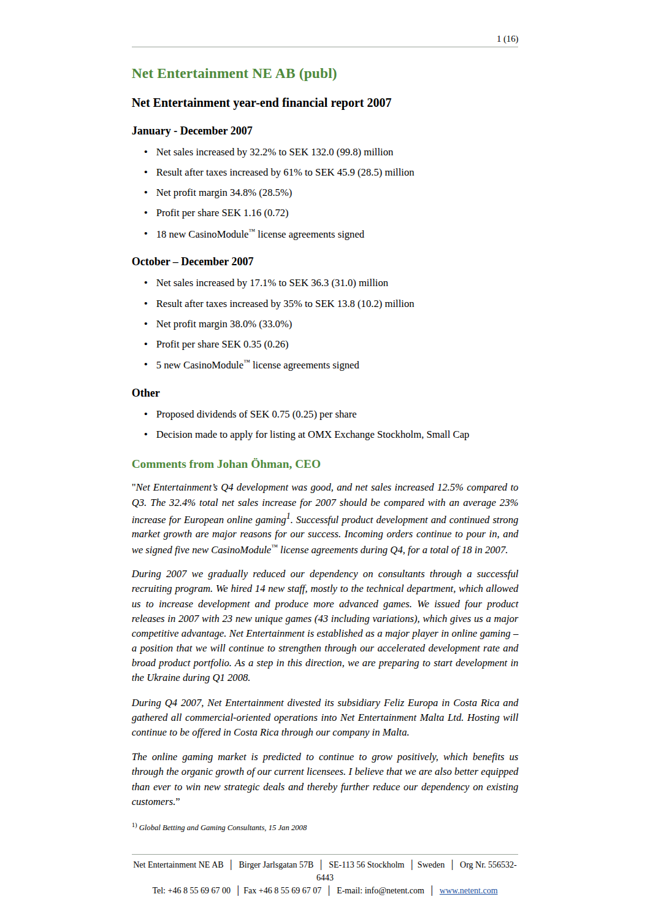1 (16)
Net Entertainment NE AB (publ)
Net Entertainment year-end financial report 2007
January - December 2007
Net sales increased by 32.2% to SEK 132.0 (99.8) million
Result after taxes increased by 61% to SEK 45.9 (28.5) million
Net profit margin 34.8% (28.5%)
Profit per share SEK 1.16 (0.72)
18 new CasinoModule™ license agreements signed
October – December 2007
Net sales increased by 17.1% to SEK 36.3 (31.0) million
Result after taxes increased by 35% to SEK 13.8 (10.2) million
Net profit margin 38.0% (33.0%)
Profit per share SEK 0.35 (0.26)
5 new CasinoModule™ license agreements signed
Other
Proposed dividends of SEK 0.75 (0.25) per share
Decision made to apply for listing at OMX Exchange Stockholm, Small Cap
Comments from Johan Öhman, CEO
"Net Entertainment’s Q4 development was good, and net sales increased 12.5% compared to Q3. The 32.4% total net sales increase for 2007 should be compared with an average 23% increase for European online gaming1. Successful product development and continued strong market growth are major reasons for our success. Incoming orders continue to pour in, and we signed five new CasinoModule™ license agreements during Q4, for a total of 18 in 2007.
During 2007 we gradually reduced our dependency on consultants through a successful recruiting program. We hired 14 new staff, mostly to the technical department, which allowed us to increase development and produce more advanced games. We issued four product releases in 2007 with 23 new unique games (43 including variations), which gives us a major competitive advantage. Net Entertainment is established as a major player in online gaming – a position that we will continue to strengthen through our accelerated development rate and broad product portfolio. As a step in this direction, we are preparing to start development in the Ukraine during Q1 2008.
During Q4 2007, Net Entertainment divested its subsidiary Feliz Europa in Costa Rica and gathered all commercial-oriented operations into Net Entertainment Malta Ltd. Hosting will continue to be offered in Costa Rica through our company in Malta.
The online gaming market is predicted to continue to grow positively, which benefits us through the organic growth of our current licensees. I believe that we are also better equipped than ever to win new strategic deals and thereby further reduce our dependency on existing customers.”
1) Global Betting and Gaming Consultants, 15 Jan 2008
Net Entertainment NE AB │ Birger Jarlsgatan 57B │ SE-113 56 Stockholm │Sweden │ Org Nr. 556532-6443
Tel: +46 8 55 69 67 00 │Fax +46 8 55 69 67 07 │ E-mail: info@netent.com │ www.netent.com